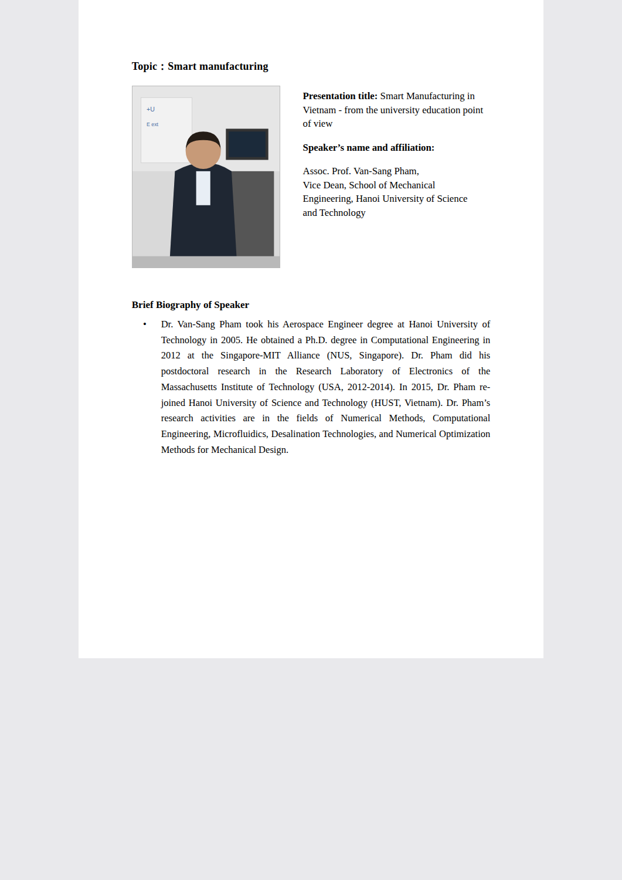Topic：Smart manufacturing
Presentation title: Smart Manufacturing in Vietnam - from the university education point of view
Speaker’s name and affiliation:
Assoc. Prof. Van-Sang Pham, Vice Dean, School of Mechanical Engineering, Hanoi University of Science and Technology
Brief Biography of Speaker
Dr. Van-Sang Pham took his Aerospace Engineer degree at Hanoi University of Technology in 2005. He obtained a Ph.D. degree in Computational Engineering in 2012 at the Singapore-MIT Alliance (NUS, Singapore). Dr. Pham did his postdoctoral research in the Research Laboratory of Electronics of the Massachusetts Institute of Technology (USA, 2012-2014). In 2015, Dr. Pham re-joined Hanoi University of Science and Technology (HUST, Vietnam). Dr. Pham’s research activities are in the fields of Numerical Methods, Computational Engineering, Microfluidics, Desalination Technologies, and Numerical Optimization Methods for Mechanical Design.